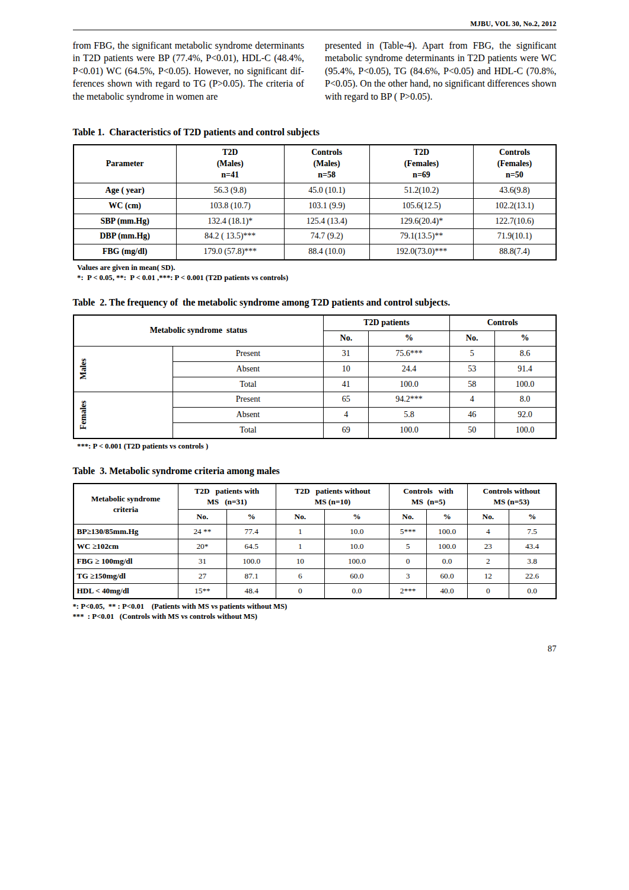MJBU, VOL 30, No.2, 2012
from FBG, the significant metabolic syndrome determinants in T2D patients were BP (77.4%, P<0.01), HDL-C (48.4%, P<0.01) WC (64.5%, P<0.05). However, no significant differences shown with regard to TG (P>0.05). The criteria of the metabolic syndrome in women are
presented in (Table-4). Apart from FBG, the significant metabolic syndrome determinants in T2D patients were WC (95.4%, P<0.05), TG (84.6%, P<0.05) and HDL-C (70.8%, P<0.05). On the other hand, no significant differences shown with regard to BP ( P>0.05).
Table 1. Characteristics of T2D patients and control subjects
| Parameter | T2D (Males) n=41 | Controls (Males) n=58 | T2D (Females) n=69 | Controls (Females) n=50 |
| --- | --- | --- | --- | --- |
| Age ( year) | 56.3 (9.8) | 45.0 (10.1) | 51.2(10.2) | 43.6(9.8) |
| WC (cm) | 103.8 (10.7) | 103.1 (9.9) | 105.6(12.5) | 102.2(13.1) |
| SBP (mm.Hg) | 132.4 (18.1)* | 125.4 (13.4) | 129.6(20.4)* | 122.7(10.6) |
| DBP (mm.Hg) | 84.2 ( 13.5)*** | 74.7 (9.2) | 79.1(13.5)** | 71.9(10.1) |
| FBG (mg/dl) | 179.0 (57.8)*** | 88.4 (10.0) | 192.0(73.0)*** | 88.8(7.4) |
Values are given in mean( SD). *: P < 0.05, **: P < 0.01 ,***: P < 0.001 (T2D patients vs controls)
Table 2. The frequency of the metabolic syndrome among T2D patients and control subjects.
| Metabolic syndrome status | T2D patients | Controls |
| --- | --- | --- |
| No. | % | No. | % |
| Males | Present | 31 | 75.6*** | 5 | 8.6 |
| Absent | 10 | 24.4 | 53 | 91.4 |
| Total | 41 | 100.0 | 58 | 100.0 |
| Females | Present | 65 | 94.2*** | 4 | 8.0 |
| Absent | 4 | 5.8 | 46 | 92.0 |
| Total | 69 | 100.0 | 50 | 100.0 |
***: P < 0.001 (T2D patients vs controls )
Table 3. Metabolic syndrome criteria among males
| Metabolic syndrome criteria | T2D patients with MS (n=31) | T2D patients without MS (n=10) | Controls with MS (n=5) | Controls without MS (n=53) |
| --- | --- | --- | --- | --- |
| No. | % | No. | % | No. | % | No. | % |
| BP≥130/85mm.Hg | 24 ** | 77.4 | 1 | 10.0 | 5*** | 100.0 | 4 | 7.5 |
| WC ≥102cm | 20* | 64.5 | 1 | 10.0 | 5 | 100.0 | 23 | 43.4 |
| FBG ≥ 100mg/dl | 31 | 100.0 | 10 | 100.0 | 0 | 0.0 | 2 | 3.8 |
| TG ≥150mg/dl | 27 | 87.1 | 6 | 60.0 | 3 | 60.0 | 12 | 22.6 |
| HDL < 40mg/dl | 15** | 48.4 | 0 | 0.0 | 2*** | 40.0 | 0 | 0.0 |
*: P<0.05, ** : P<0.01 (Patients with MS vs patients without MS) *** : P<0.01 (Controls with MS vs controls without MS)
87